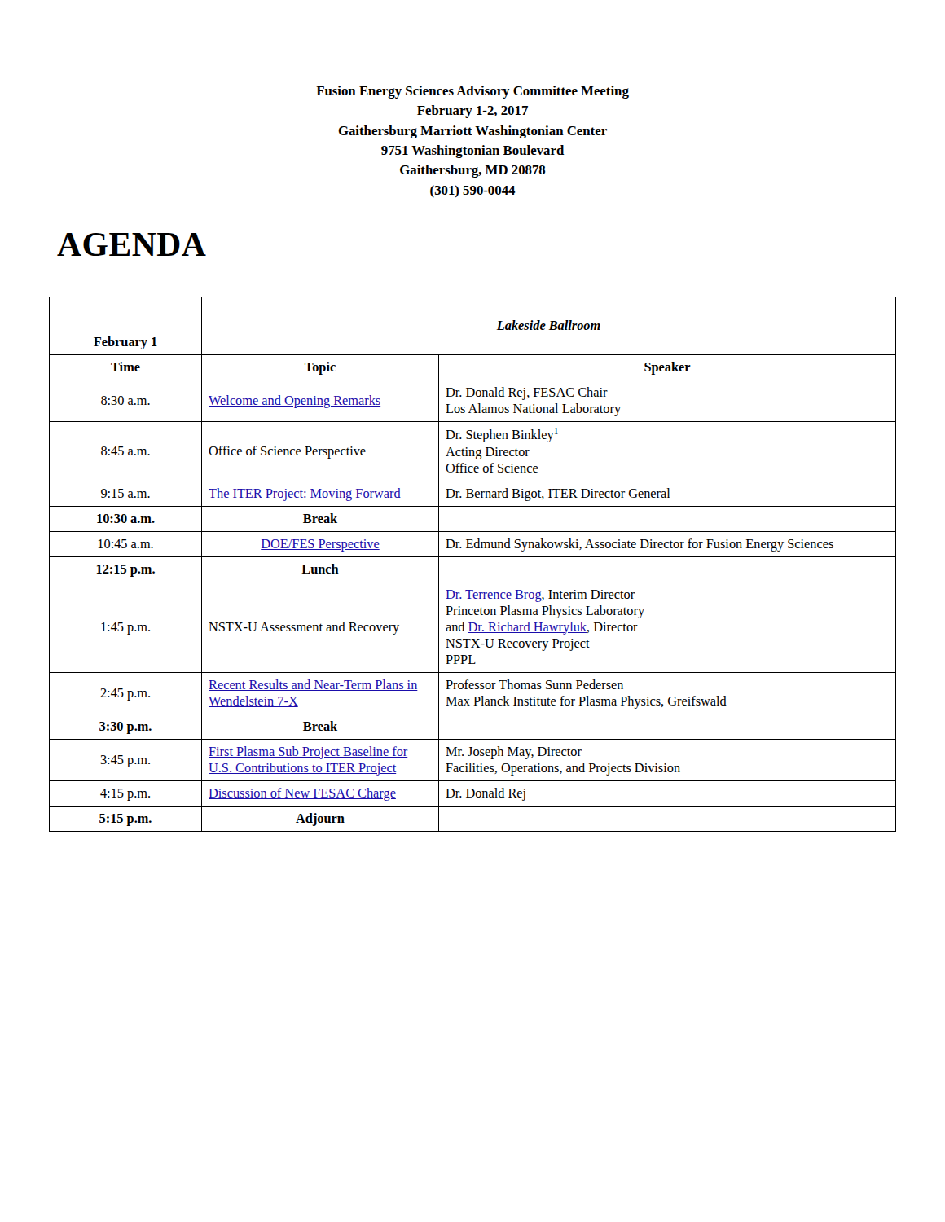Fusion Energy Sciences Advisory Committee Meeting
February 1-2, 2017
Gaithersburg Marriott Washingtonian Center
9751 Washingtonian Boulevard
Gaithersburg, MD 20878
(301) 590-0044
AGENDA
| February 1 | Lakeside Ballroom |
| Time | Topic | Speaker |
| 8:30 a.m. | Welcome and Opening Remarks | Dr. Donald Rej, FESAC Chair Los Alamos National Laboratory |
| 8:45 a.m. | Office of Science Perspective | Dr. Stephen Binkley 1 Acting Director Office of Science |
| 9:15 a.m. | The ITER Project: Moving Forward | Dr. Bernard Bigot, ITER Director General |
| 10:30 a.m. | Break | |
| 10:45 a.m. | DOE/FES Perspective | Dr. Edmund Synakowski, Associate Director for Fusion Energy Sciences |
| 12:15 p.m. | Lunch | |
| 1:45 p.m. | NSTX-U Assessment and Recovery | Dr. Terrence Brog , Interim Director Princeton Plasma Physics Laboratory and Dr. Richard Hawryluk , Director NSTX-U Recovery Project PPPL |
| 2:45 p.m. | Recent Results and Near-Term Plans in Wendelstein 7-X | Professor Thomas Sunn Pedersen Max Planck Institute for Plasma Physics, Greifswald |
| 3:30 p.m. | Break | |
| 3:45 p.m. | First Plasma Sub Project Baseline for U.S. Contributions to ITER Project | Mr. Joseph May, Director Facilities, Operations, and Projects Division |
| 4:15 p.m. | Discussion of New FESAC Charge | Dr. Donald Rej |
| 5:15 p.m. | Adjourn | |